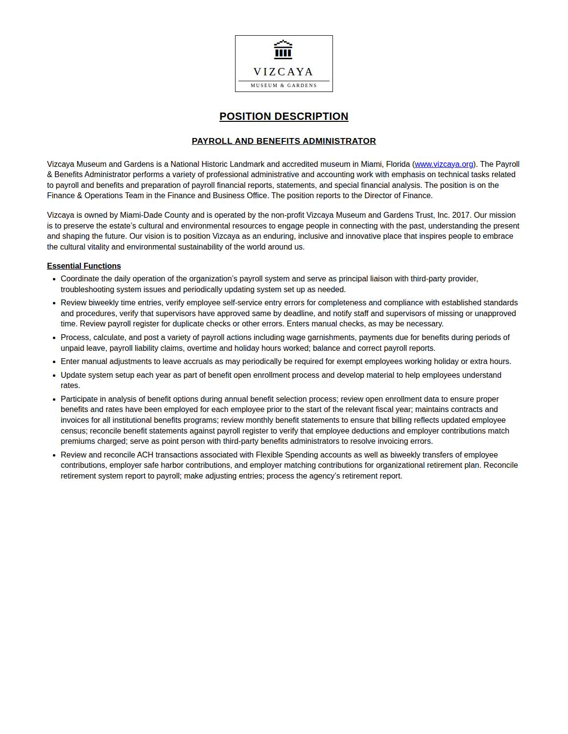🏛
VIZCAYA
MUSEUM & GARDENS
POSITION DESCRIPTION
PAYROLL AND BENEFITS ADMINISTRATOR
Vizcaya Museum and Gardens is a National Historic Landmark and accredited museum in Miami, Florida (www.vizcaya.org). The Payroll & Benefits Administrator performs a variety of professional administrative and accounting work with emphasis on technical tasks related to payroll and benefits and preparation of payroll financial reports, statements, and special financial analysis. The position is on the Finance & Operations Team in the Finance and Business Office. The position reports to the Director of Finance.
Vizcaya is owned by Miami-Dade County and is operated by the non-profit Vizcaya Museum and Gardens Trust, Inc. 2017. Our mission is to preserve the estate’s cultural and environmental resources to engage people in connecting with the past, understanding the present and shaping the future. Our vision is to position Vizcaya as an enduring, inclusive and innovative place that inspires people to embrace the cultural vitality and environmental sustainability of the world around us.
Essential Functions
Coordinate the daily operation of the organization’s payroll system and serve as principal liaison with third-party provider, troubleshooting system issues and periodically updating system set up as needed.
Review biweekly time entries, verify employee self-service entry errors for completeness and compliance with established standards and procedures, verify that supervisors have approved same by deadline, and notify staff and supervisors of missing or unapproved time. Review payroll register for duplicate checks or other errors. Enters manual checks, as may be necessary.
Process, calculate, and post a variety of payroll actions including wage garnishments, payments due for benefits during periods of unpaid leave, payroll liability claims, overtime and holiday hours worked; balance and correct payroll reports.
Enter manual adjustments to leave accruals as may periodically be required for exempt employees working holiday or extra hours.
Update system setup each year as part of benefit open enrollment process and develop material to help employees understand rates.
Participate in analysis of benefit options during annual benefit selection process; review open enrollment data to ensure proper benefits and rates have been employed for each employee prior to the start of the relevant fiscal year; maintains contracts and invoices for all institutional benefits programs; review monthly benefit statements to ensure that billing reflects updated employee census; reconcile benefit statements against payroll register to verify that employee deductions and employer contributions match premiums charged; serve as point person with third-party benefits administrators to resolve invoicing errors.
Review and reconcile ACH transactions associated with Flexible Spending accounts as well as biweekly transfers of employee contributions, employer safe harbor contributions, and employer matching contributions for organizational retirement plan. Reconcile retirement system report to payroll; make adjusting entries; process the agency’s retirement report.